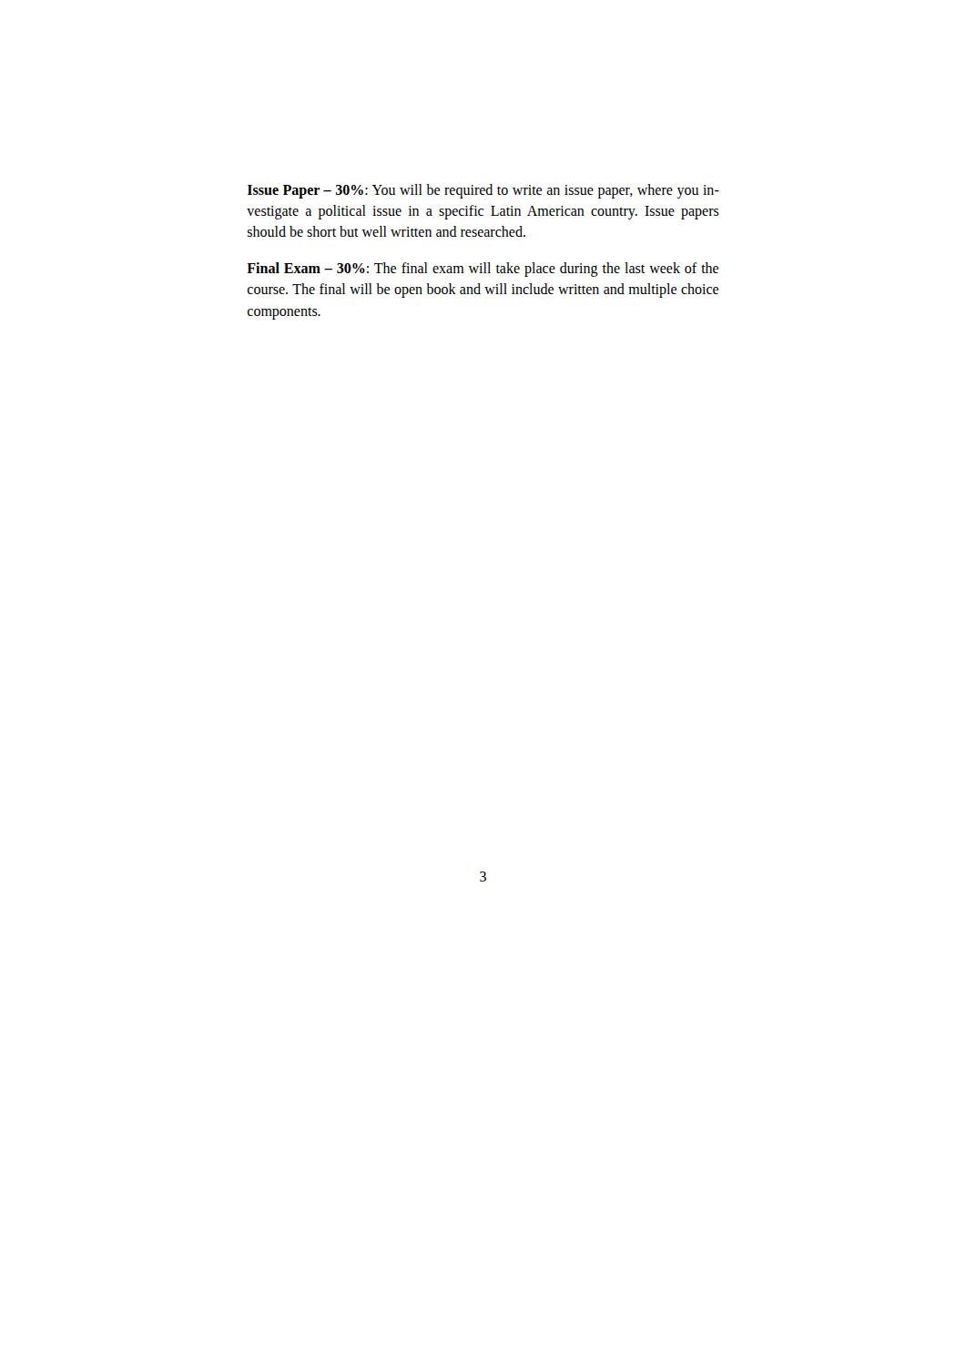Issue Paper – 30%: You will be required to write an issue paper, where you investigate a political issue in a specific Latin American country. Issue papers should be short but well written and researched.
Final Exam – 30%: The final exam will take place during the last week of the course. The final will be open book and will include written and multiple choice components.
3